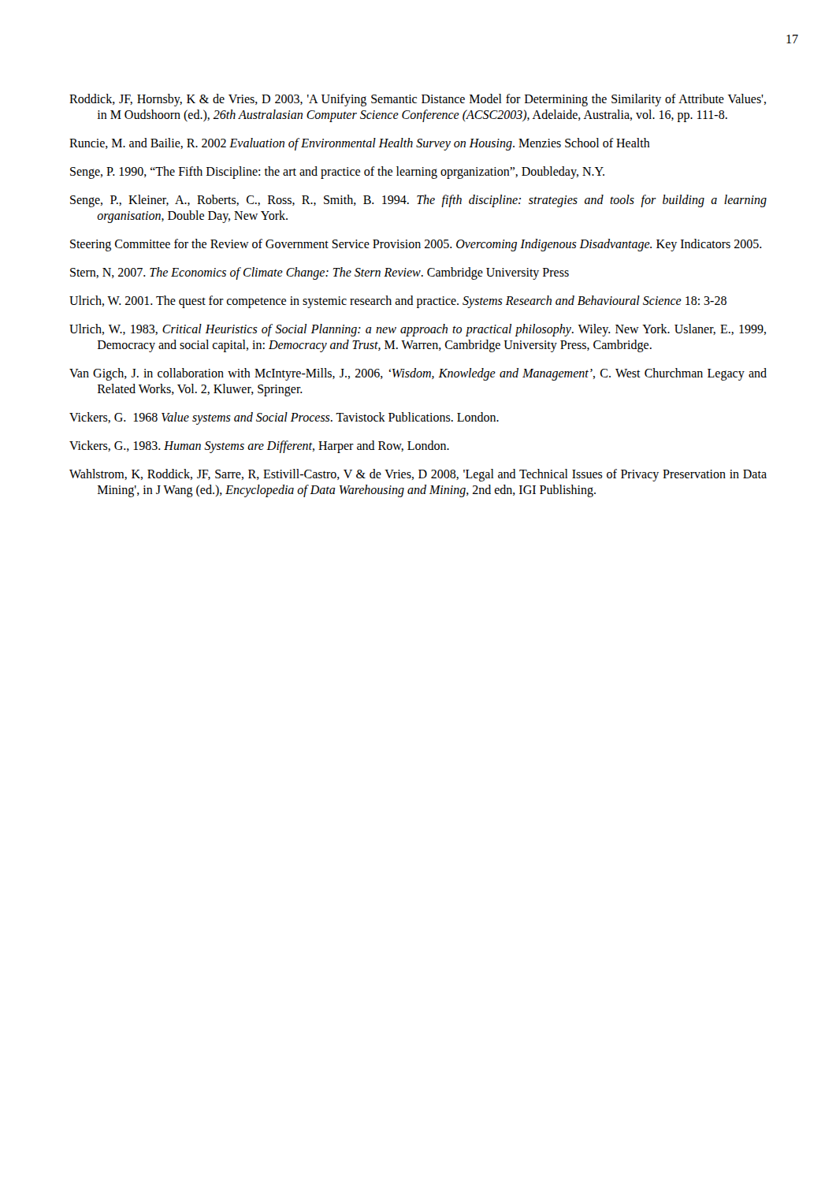17
Roddick, JF, Hornsby, K & de Vries, D 2003, 'A Unifying Semantic Distance Model for Determining the Similarity of Attribute Values', in M Oudshoorn (ed.), 26th Australasian Computer Science Conference (ACSC2003), Adelaide, Australia, vol. 16, pp. 111-8.
Runcie, M. and Bailie, R. 2002 Evaluation of Environmental Health Survey on Housing. Menzies School of Health
Senge, P. 1990, “The Fifth Discipline: the art and practice of the learning oprganization”, Doubleday, N.Y.
Senge, P., Kleiner, A., Roberts, C., Ross, R., Smith, B. 1994. The fifth discipline: strategies and tools for building a learning organisation, Double Day, New York.
Steering Committee for the Review of Government Service Provision 2005. Overcoming Indigenous Disadvantage. Key Indicators 2005.
Stern, N, 2007. The Economics of Climate Change: The Stern Review. Cambridge University Press
Ulrich, W. 2001. The quest for competence in systemic research and practice. Systems Research and Behavioural Science 18: 3-28
Ulrich, W., 1983, Critical Heuristics of Social Planning: a new approach to practical philosophy. Wiley. New York. Uslaner, E., 1999, Democracy and social capital, in: Democracy and Trust, M. Warren, Cambridge University Press, Cambridge.
Van Gigch, J. in collaboration with McIntyre-Mills, J., 2006, ‘Wisdom, Knowledge and Management’, C. West Churchman Legacy and Related Works, Vol. 2, Kluwer, Springer.
Vickers, G. 1968 Value systems and Social Process. Tavistock Publications. London.
Vickers, G., 1983. Human Systems are Different, Harper and Row, London.
Wahlstrom, K, Roddick, JF, Sarre, R, Estivill-Castro, V & de Vries, D 2008, 'Legal and Technical Issues of Privacy Preservation in Data Mining', in J Wang (ed.), Encyclopedia of Data Warehousing and Mining, 2nd edn, IGI Publishing.